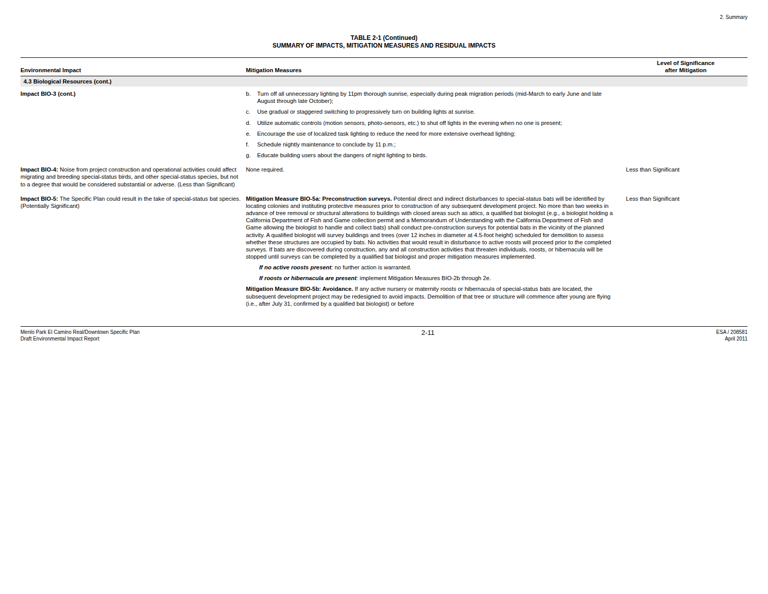2. Summary
TABLE 2-1 (Continued)
SUMMARY OF IMPACTS, MITIGATION MEASURES AND RESIDUAL IMPACTS
| Environmental Impact | Mitigation Measures | Level of Significance after Mitigation |
| --- | --- | --- |
| 4.3 Biological Resources (cont.) |
| Impact BIO-3 (cont.) | b. Turn off all unnecessary lighting by 11pm thorough sunrise, especially during peak migration periods (mid-March to early June and late August through late October); c. Use gradual or staggered switching to progressively turn on building lights at sunrise. d. Utilize automatic controls (motion sensors, photo-sensors, etc.) to shut off lights in the evening when no one is present; e. Encourage the use of localized task lighting to reduce the need for more extensive overhead lighting; f. Schedule nightly maintenance to conclude by 11 p.m.; g. Educate building users about the dangers of night lighting to birds. | |
| Impact BIO-4: Noise from project construction and operational activities could affect migrating and breeding special-status birds, and other special-status species, but not to a degree that would be considered substantial or adverse. (Less than Significant) | None required. | Less than Significant |
| Impact BIO-5: The Specific Plan could result in the take of special-status bat species. (Potentially Significant) | Mitigation Measure BIO-5a: Preconstruction surveys. Potential direct and indirect disturbances to special-status bats will be identified by locating colonies and instituting protective measures prior to construction of any subsequent development project. No more than two weeks in advance of tree removal or structural alterations to buildings with closed areas such as attics, a qualified bat biologist (e.g., a biologist holding a California Department of Fish and Game collection permit and a Memorandum of Understanding with the California Department of Fish and Game allowing the biologist to handle and collect bats) shall conduct pre-construction surveys for potential bats in the vicinity of the planned activity. A qualified biologist will survey buildings and trees (over 12 inches in diameter at 4.5-foot height) scheduled for demolition to assess whether these structures are occupied by bats. No activities that would result in disturbance to active roosts will proceed prior to the completed surveys. If bats are discovered during construction, any and all construction activities that threaten individuals, roosts, or hibernacula will be stopped until surveys can be completed by a qualified bat biologist and proper mitigation measures implemented. If no active roosts present : no further action is warranted. If roosts or hibernacula are present : implement Mitigation Measures BIO-2b through 2e. Mitigation Measure BIO-5b: Avoidance. If any active nursery or maternity roosts or hibernacula of special-status bats are located, the subsequent development project may be redesigned to avoid impacts. Demolition of that tree or structure will commence after young are flying (i.e., after July 31, confirmed by a qualified bat biologist) or before | Less than Significant |
Menlo Park El Camino Real/Downtown Specific Plan
Draft Environmental Impact Report
2-11
ESA / 208581
April 2011